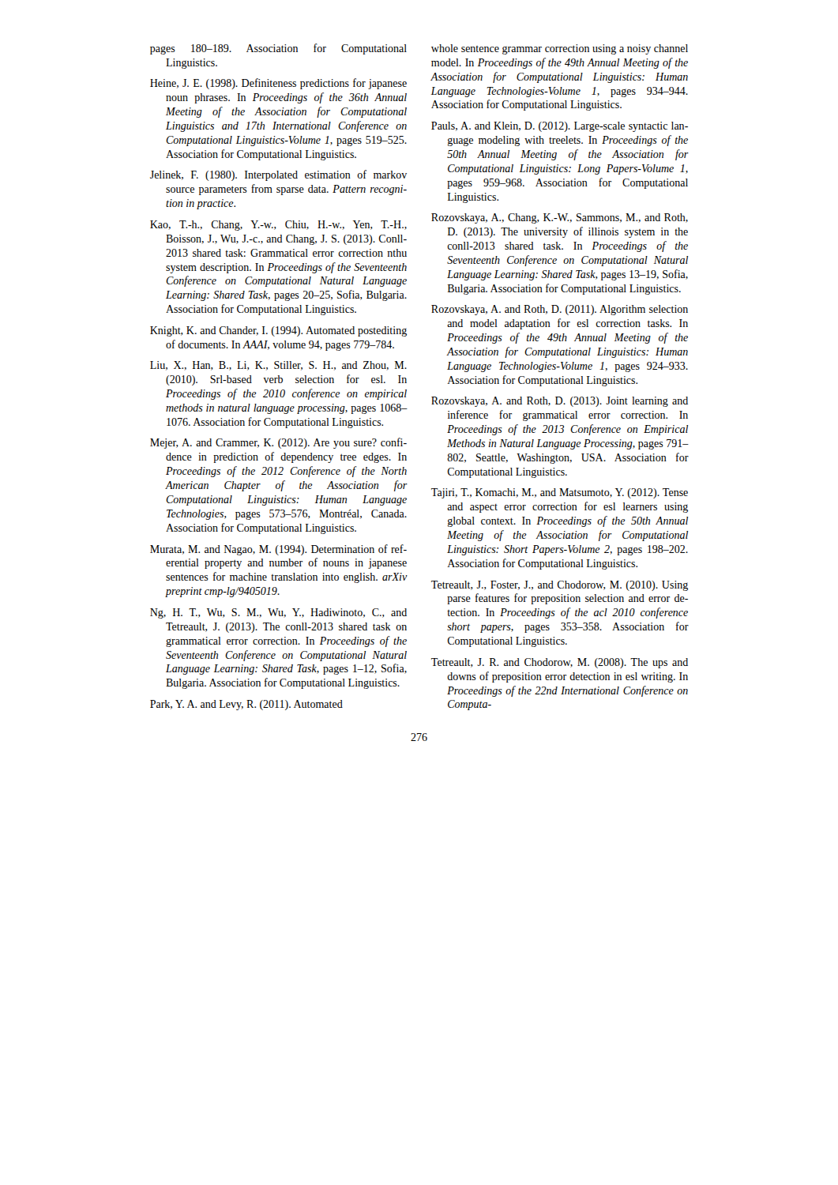pages 180–189. Association for Computational Linguistics.
Heine, J. E. (1998). Definiteness predictions for japanese noun phrases. In Proceedings of the 36th Annual Meeting of the Association for Computational Linguistics and 17th International Conference on Computational Linguistics-Volume 1, pages 519–525. Association for Computational Linguistics.
Jelinek, F. (1980). Interpolated estimation of markov source parameters from sparse data. Pattern recognition in practice.
Kao, T.-h., Chang, Y.-w., Chiu, H.-w., Yen, T.-H., Boisson, J., Wu, J.-c., and Chang, J. S. (2013). Conll-2013 shared task: Grammatical error correction nthu system description. In Proceedings of the Seventeenth Conference on Computational Natural Language Learning: Shared Task, pages 20–25, Sofia, Bulgaria. Association for Computational Linguistics.
Knight, K. and Chander, I. (1994). Automated postediting of documents. In AAAI, volume 94, pages 779–784.
Liu, X., Han, B., Li, K., Stiller, S. H., and Zhou, M. (2010). Srl-based verb selection for esl. In Proceedings of the 2010 conference on empirical methods in natural language processing, pages 1068–1076. Association for Computational Linguistics.
Mejer, A. and Crammer, K. (2012). Are you sure? confidence in prediction of dependency tree edges. In Proceedings of the 2012 Conference of the North American Chapter of the Association for Computational Linguistics: Human Language Technologies, pages 573–576, Montréal, Canada. Association for Computational Linguistics.
Murata, M. and Nagao, M. (1994). Determination of referential property and number of nouns in japanese sentences for machine translation into english. arXiv preprint cmp-lg/9405019.
Ng, H. T., Wu, S. M., Wu, Y., Hadiwinoto, C., and Tetreault, J. (2013). The conll-2013 shared task on grammatical error correction. In Proceedings of the Seventeenth Conference on Computational Natural Language Learning: Shared Task, pages 1–12, Sofia, Bulgaria. Association for Computational Linguistics.
Park, Y. A. and Levy, R. (2011). Automated
whole sentence grammar correction using a noisy channel model. In Proceedings of the 49th Annual Meeting of the Association for Computational Linguistics: Human Language Technologies-Volume 1, pages 934–944. Association for Computational Linguistics.
Pauls, A. and Klein, D. (2012). Large-scale syntactic language modeling with treelets. In Proceedings of the 50th Annual Meeting of the Association for Computational Linguistics: Long Papers-Volume 1, pages 959–968. Association for Computational Linguistics.
Rozovskaya, A., Chang, K.-W., Sammons, M., and Roth, D. (2013). The university of illinois system in the conll-2013 shared task. In Proceedings of the Seventeenth Conference on Computational Natural Language Learning: Shared Task, pages 13–19, Sofia, Bulgaria. Association for Computational Linguistics.
Rozovskaya, A. and Roth, D. (2011). Algorithm selection and model adaptation for esl correction tasks. In Proceedings of the 49th Annual Meeting of the Association for Computational Linguistics: Human Language Technologies-Volume 1, pages 924–933. Association for Computational Linguistics.
Rozovskaya, A. and Roth, D. (2013). Joint learning and inference for grammatical error correction. In Proceedings of the 2013 Conference on Empirical Methods in Natural Language Processing, pages 791–802, Seattle, Washington, USA. Association for Computational Linguistics.
Tajiri, T., Komachi, M., and Matsumoto, Y. (2012). Tense and aspect error correction for esl learners using global context. In Proceedings of the 50th Annual Meeting of the Association for Computational Linguistics: Short Papers-Volume 2, pages 198–202. Association for Computational Linguistics.
Tetreault, J., Foster, J., and Chodorow, M. (2010). Using parse features for preposition selection and error detection. In Proceedings of the acl 2010 conference short papers, pages 353–358. Association for Computational Linguistics.
Tetreault, J. R. and Chodorow, M. (2008). The ups and downs of preposition error detection in esl writing. In Proceedings of the 22nd International Conference on Computa-
276